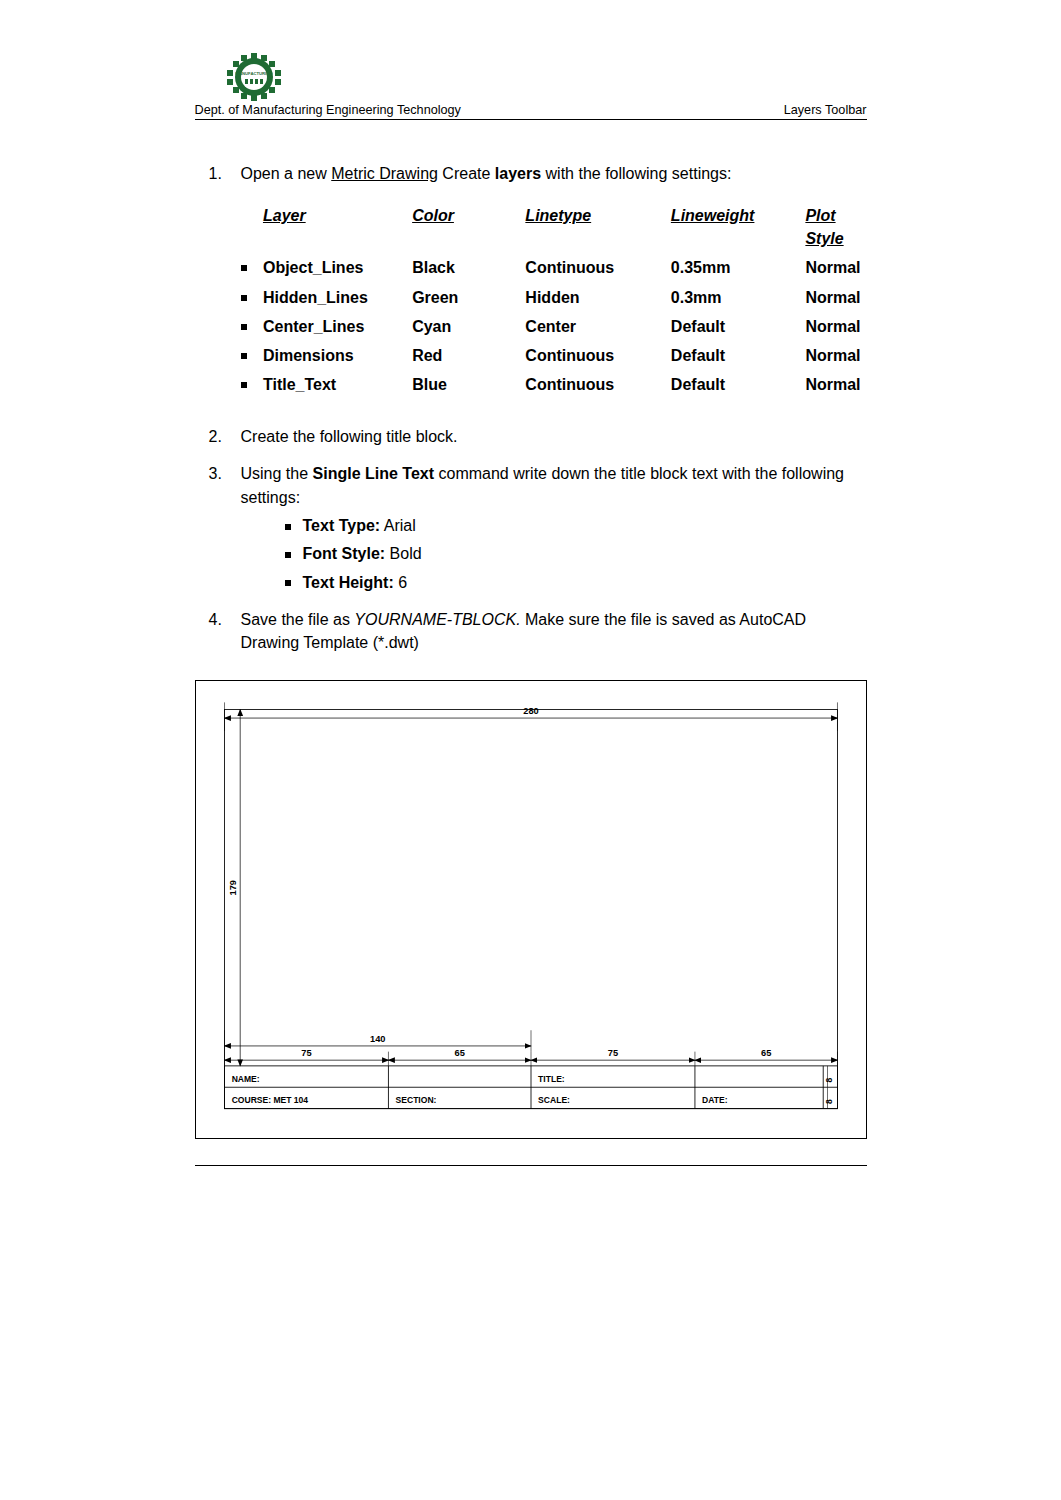MANUFACTURING
Dept. of Manufacturing Engineering Technology
Layers Toolbar
Open a new Metric Drawing Create layers with the following settings:
| | Layer | Color | Linetype | Lineweight | Plot Style |
| --- | --- | --- | --- | --- | --- |
| | Object_Lines | Black | Continuous | 0.35mm | Normal |
| | Hidden_Lines | Green | Hidden | 0.3mm | Normal |
| | Center_Lines | Cyan | Center | Default | Normal |
| | Dimensions | Red | Continuous | Default | Normal |
| | Title_Text | Blue | Continuous | Default | Normal |
Create the following title block.
Using the Single Line Text command write down the title block text with the following settings:
Text Type: Arial
Font Style: Bold
Text Height: 6
Save the file as YOURNAME-TBLOCK. Make sure the file is saved as AutoCAD Drawing Template (*.dwt)
280 179 140 75 65 75 65 NAME: TITLE: COURSE: MET 104 SECTION: SCALE: DATE: 8 8